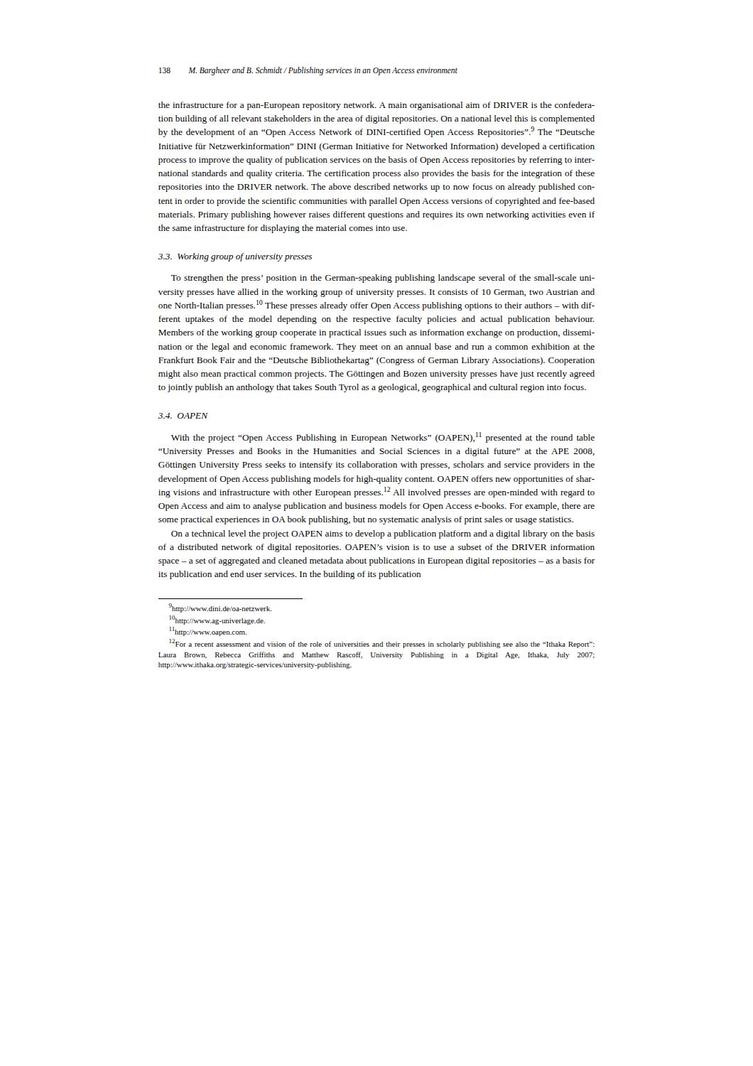138 M. Bargheer and B. Schmidt / Publishing services in an Open Access environment
the infrastructure for a pan-European repository network. A main organisational aim of DRIVER is the confederation building of all relevant stakeholders in the area of digital repositories. On a national level this is complemented by the development of an “Open Access Network of DINI-certified Open Access Repositories”.9 The “Deutsche Initiative für Netzwerkinformation” DINI (German Initiative for Networked Information) developed a certification process to improve the quality of publication services on the basis of Open Access repositories by referring to international standards and quality criteria. The certification process also provides the basis for the integration of these repositories into the DRIVER network. The above described networks up to now focus on already published content in order to provide the scientific communities with parallel Open Access versions of copyrighted and fee-based materials. Primary publishing however raises different questions and requires its own networking activities even if the same infrastructure for displaying the material comes into use.
3.3. Working group of university presses
To strengthen the press’ position in the German-speaking publishing landscape several of the small-scale university presses have allied in the working group of university presses. It consists of 10 German, two Austrian and one North-Italian presses.10 These presses already offer Open Access publishing options to their authors – with different uptakes of the model depending on the respective faculty policies and actual publication behaviour. Members of the working group cooperate in practical issues such as information exchange on production, dissemination or the legal and economic framework. They meet on an annual base and run a common exhibition at the Frankfurt Book Fair and the “Deutsche Bibliothekartag” (Congress of German Library Associations). Cooperation might also mean practical common projects. The Göttingen and Bozen university presses have just recently agreed to jointly publish an anthology that takes South Tyrol as a geological, geographical and cultural region into focus.
3.4. OAPEN
With the project “Open Access Publishing in European Networks” (OAPEN),11 presented at the round table “University Presses and Books in the Humanities and Social Sciences in a digital future” at the APE 2008, Göttingen University Press seeks to intensify its collaboration with presses, scholars and service providers in the development of Open Access publishing models for high-quality content. OAPEN offers new opportunities of sharing visions and infrastructure with other European presses.12 All involved presses are open-minded with regard to Open Access and aim to analyse publication and business models for Open Access e-books. For example, there are some practical experiences in OA book publishing, but no systematic analysis of print sales or usage statistics.
On a technical level the project OAPEN aims to develop a publication platform and a digital library on the basis of a distributed network of digital repositories. OAPEN’s vision is to use a subset of the DRIVER information space – a set of aggregated and cleaned metadata about publications in European digital repositories – as a basis for its publication and end user services. In the building of its publication
9http://www.dini.de/oa-netzwerk.
10http://www.ag-univerlage.de.
11http://www.oapen.com.
12For a recent assessment and vision of the role of universities and their presses in scholarly publishing see also the “Ithaka Report”: Laura Brown, Rebecca Griffiths and Matthew Rascoff, University Publishing in a Digital Age, Ithaka, July 2007; http://www.ithaka.org/strategic-services/university-publishing.